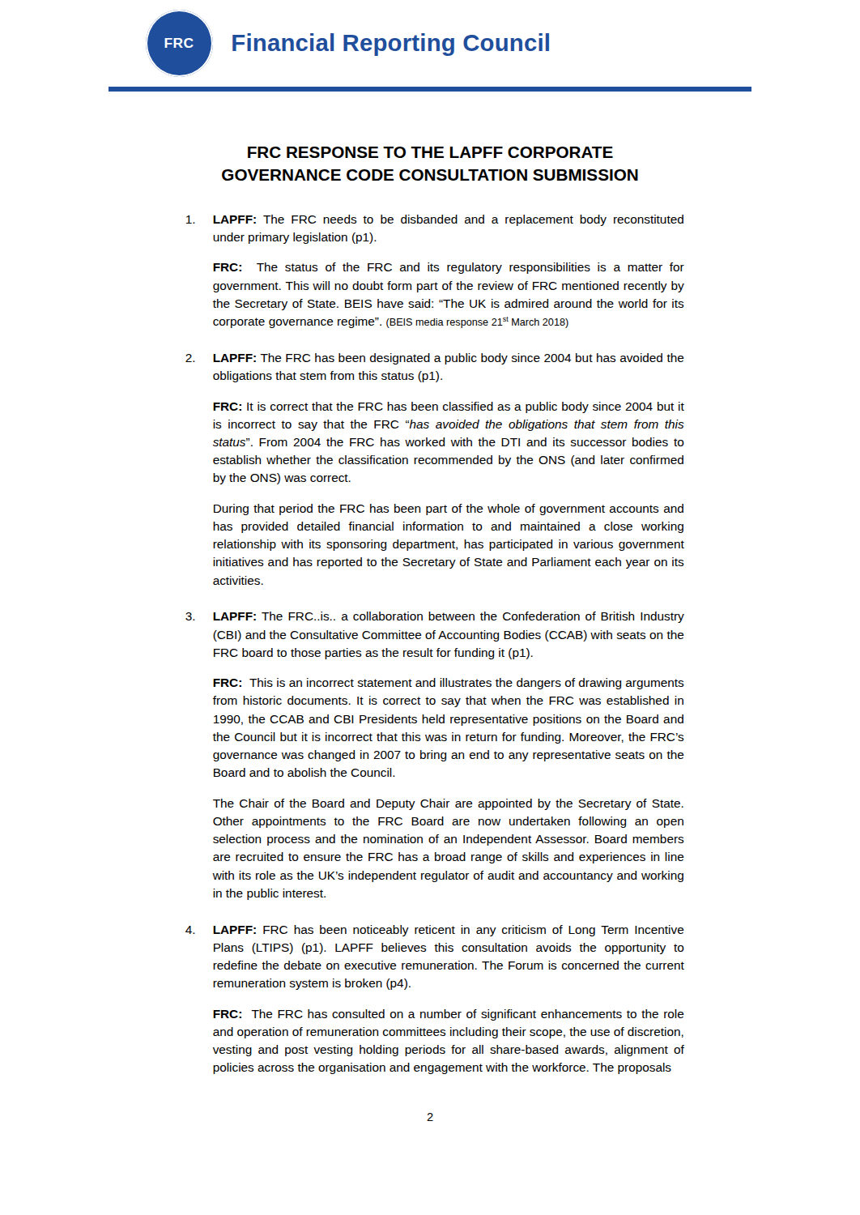FRC
Financial Reporting Council
FRC RESPONSE TO THE LAPFF CORPORATE
GOVERNANCE CODE CONSULTATION SUBMISSION
LAPFF: The FRC needs to be disbanded and a replacement body reconstituted under primary legislation (p1).
FRC: The status of the FRC and its regulatory responsibilities is a matter for government. This will no doubt form part of the review of FRC mentioned recently by the Secretary of State. BEIS have said: “The UK is admired around the world for its corporate governance regime”. (BEIS media response 21st March 2018)
LAPFF: The FRC has been designated a public body since 2004 but has avoided the obligations that stem from this status (p1).
FRC: It is correct that the FRC has been classified as a public body since 2004 but it is incorrect to say that the FRC “has avoided the obligations that stem from this status”. From 2004 the FRC has worked with the DTI and its successor bodies to establish whether the classification recommended by the ONS (and later confirmed by the ONS) was correct.
During that period the FRC has been part of the whole of government accounts and has provided detailed financial information to and maintained a close working relationship with its sponsoring department, has participated in various government initiatives and has reported to the Secretary of State and Parliament each year on its activities.
LAPFF: The FRC..is.. a collaboration between the Confederation of British Industry (CBI) and the Consultative Committee of Accounting Bodies (CCAB) with seats on the FRC board to those parties as the result for funding it (p1).
FRC: This is an incorrect statement and illustrates the dangers of drawing arguments from historic documents. It is correct to say that when the FRC was established in 1990, the CCAB and CBI Presidents held representative positions on the Board and the Council but it is incorrect that this was in return for funding. Moreover, the FRC’s governance was changed in 2007 to bring an end to any representative seats on the Board and to abolish the Council.
The Chair of the Board and Deputy Chair are appointed by the Secretary of State. Other appointments to the FRC Board are now undertaken following an open selection process and the nomination of an Independent Assessor. Board members are recruited to ensure the FRC has a broad range of skills and experiences in line with its role as the UK’s independent regulator of audit and accountancy and working in the public interest.
LAPFF: FRC has been noticeably reticent in any criticism of Long Term Incentive Plans (LTIPS) (p1). LAPFF believes this consultation avoids the opportunity to redefine the debate on executive remuneration. The Forum is concerned the current remuneration system is broken (p4).
FRC: The FRC has consulted on a number of significant enhancements to the role and operation of remuneration committees including their scope, the use of discretion, vesting and post vesting holding periods for all share-based awards, alignment of policies across the organisation and engagement with the workforce. The proposals
2